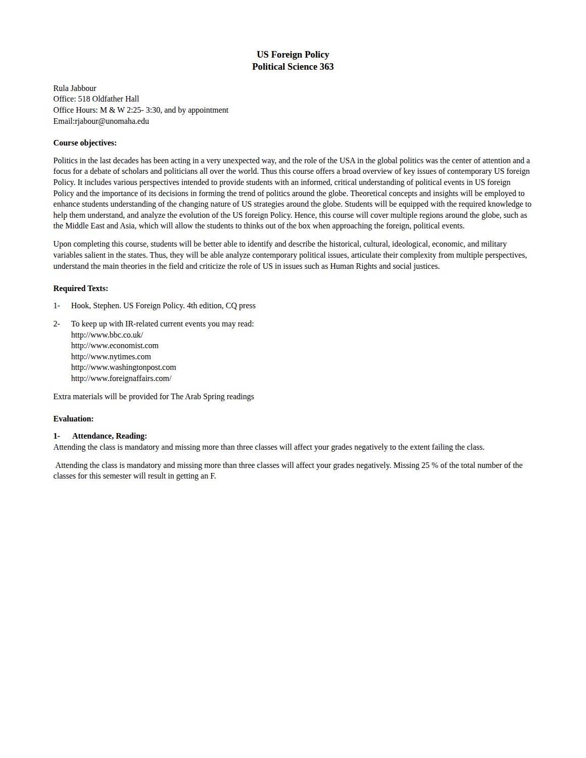US Foreign Policy
Political Science 363
Rula Jabbour
Office: 518 Oldfather Hall
Office Hours: M & W 2:25- 3:30, and by appointment
Email:rjabour@unomaha.edu
Course objectives:
Politics in the last decades has been acting in a very unexpected way, and the role of the USA in the global politics was the center of attention and a focus for a debate of scholars and politicians all over the world. Thus this course offers a broad overview of key issues of contemporary US foreign Policy. It includes various perspectives intended to provide students with an informed, critical understanding of political events in US foreign Policy and the importance of its decisions in forming the trend of politics around the globe. Theoretical concepts and insights will be employed to enhance students understanding of the changing nature of US strategies around the globe. Students will be equipped with the required knowledge to help them understand, and analyze the evolution of the US foreign Policy. Hence, this course will cover multiple regions around the globe, such as the Middle East and Asia, which will allow the students to thinks out of the box when approaching the foreign, political events.
Upon completing this course, students will be better able to identify and describe the historical, cultural, ideological, economic, and military variables salient in the states. Thus, they will be able analyze contemporary political issues, articulate their complexity from multiple perspectives, understand the main theories in the field and criticize the role of US in issues such as Human Rights and social justices.
Required Texts:
1-Hook, Stephen. US Foreign Policy. 4th edition, CQ press
2-To keep up with IR-related current events you may read:
http://www.bbc.co.uk/
http://www.economist.com
http://www.nytimes.com
http://www.washingtonpost.com
http://www.foreignaffairs.com/
Extra materials will be provided for The Arab Spring readings
Evaluation:
1- Attendance, Reading:
Attending the class is mandatory and missing more than three classes will affect your grades negatively to the extent failing the class.
Attending the class is mandatory and missing more than three classes will affect your grades negatively. Missing 25 % of the total number of the classes for this semester will result in getting an F.